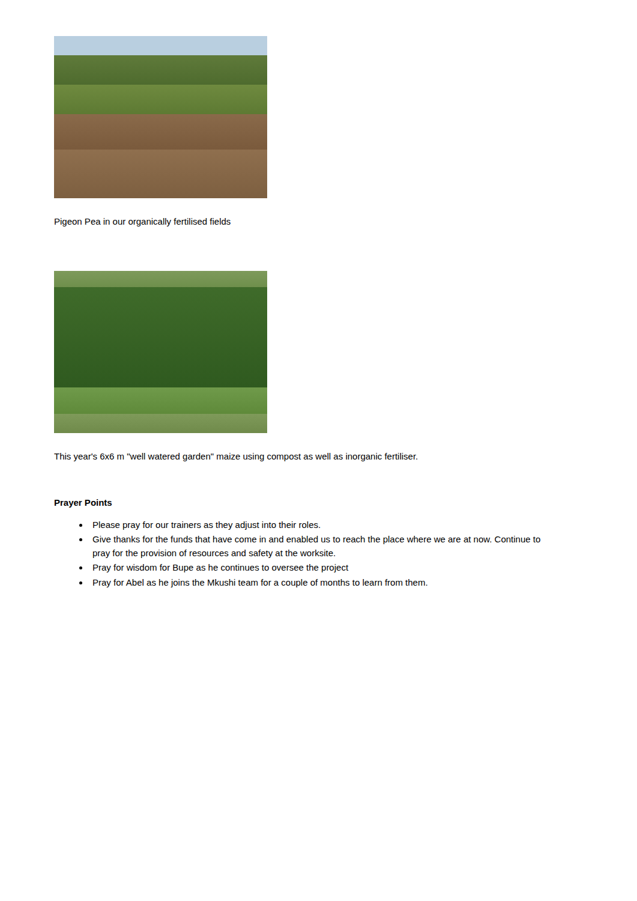Pigeon Pea in our organically fertilised fields
This year's 6x6 m "well watered garden" maize using compost as well as inorganic fertiliser.
Prayer Points
Please pray for our trainers as they adjust into their roles.
Give thanks for the funds that have come in and enabled us to reach the place where we are at now. Continue to pray for the provision of resources and safety at the worksite.
Pray for wisdom for Bupe as he continues to oversee the project
Pray for Abel as he joins the Mkushi team for a couple of months to learn from them.